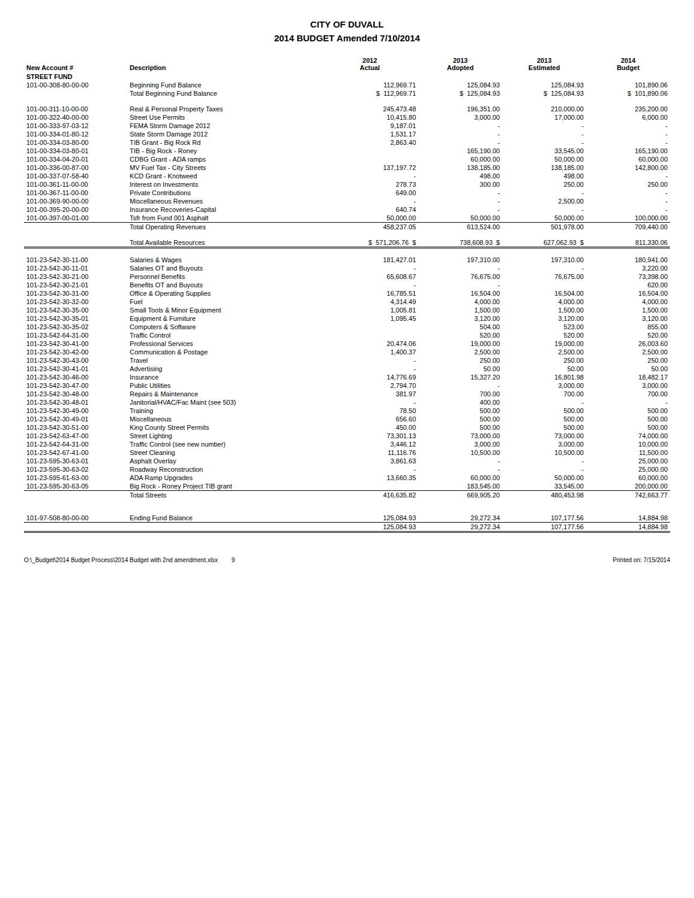CITY OF DUVALL
2014 BUDGET Amended 7/10/2014
| New Account # | Description | 2012 Actual | 2013 Adopted | 2013 Estimated | 2014 Budget |
| --- | --- | --- | --- | --- | --- |
| STREET FUND | | | | | |
| 101-00-308-80-00-00 | Beginning Fund Balance | 112,969.71 | 125,084.93 | 125,084.93 | 101,890.06 |
| | Total Beginning Fund Balance | $ 112,969.71 | $ 125,084.93 | $ 125,084.93 | $ 101,890.06 |
| 101-00-311-10-00-00 | Real & Personal Property Taxes | 245,473.48 | 196,351.00 | 210,000.00 | 235,200.00 |
| 101-00-322-40-00-00 | Street Use Permits | 10,415.80 | 3,000.00 | 17,000.00 | 6,000.00 |
| 101-00-333-97-03-12 | FEMA Storm Damage 2012 | 9,187.01 | - | - | - |
| 101-00-334-01-80-12 | State Storm Damage 2012 | 1,531.17 | - | - | - |
| 101-00-334-03-80-00 | TIB Grant - Big Rock Rd | 2,863.40 | - | - | - |
| 101-00-334-03-80-01 | TIB - Big Rock - Roney | | 165,190.00 | 33,545.00 | 165,190.00 |
| 101-00-334-04-20-01 | CDBG Grant - ADA ramps | | 60,000.00 | 50,000.00 | 60,000.00 |
| 101-00-336-00-87-00 | MV Fuel Tax - City Streets | 137,197.72 | 138,185.00 | 138,185.00 | 142,800.00 |
| 101-00-337-07-58-40 | KCD Grant - Knotweed | - | 498.00 | 498.00 | - |
| 101-00-361-11-00-00 | Interest on Investments | 278.73 | 300.00 | 250.00 | 250.00 |
| 101-00-367-11-00-00 | Private Contributions | 649.00 | - | - | - |
| 101-00-369-90-00-00 | Miscellaneous Revenues | - | - | 2,500.00 | - |
| 101-00-395-20-00-00 | Insurance Recoveries-Capital | 640.74 | - | - | - |
| 101-00-397-00-01-00 | Tsfr from Fund 001 Asphalt | 50,000.00 | 50,000.00 | 50,000.00 | 100,000.00 |
| | Total Operating Revenues | 458,237.05 | 613,524.00 | 501,978.00 | 709,440.00 |
| | Total Available Resources | $ 571,206.76 $ | 738,608.93 $ | 627,062.93 $ | 811,330.06 |
| 101-23-542-30-11-00 | Salaries & Wages | 181,427.01 | 197,310.00 | 197,310.00 | 180,941.00 |
| 101-23-542-30-11-01 | Salaries OT and Buyouts | - | - | - | 3,220.00 |
| 101-23-542-30-21-00 | Personnel Benefits | 65,608.67 | 76,675.00 | 76,675.00 | 73,398.00 |
| 101-23-542-30-21-01 | Benefits OT and Buyouts | - | - | | 620.00 |
| 101-23-542-30-31-00 | Office & Operating Supplies | 16,785.51 | 16,504.00 | 16,504.00 | 16,504.00 |
| 101-23-542-30-32-00 | Fuel | 4,314.49 | 4,000.00 | 4,000.00 | 4,000.00 |
| 101-23-542-30-35-00 | Small Tools & Minor Equipment | 1,005.81 | 1,500.00 | 1,500.00 | 1,500.00 |
| 101-23-542-30-35-01 | Equipment & Furniture | 1,095.45 | 3,120.00 | 3,120.00 | 3,120.00 |
| 101-23-542-30-35-02 | Computers & Software | | 504.00 | 523.00 | 855.00 |
| 101-23-542-64-31-00 | Traffic Control | | 520.00 | 520.00 | 520.00 |
| 101-23-542-30-41-00 | Professional Services | 20,474.06 | 19,000.00 | 19,000.00 | 26,003.60 |
| 101-23-542-30-42-00 | Communication & Postage | 1,400.37 | 2,500.00 | 2,500.00 | 2,500.00 |
| 101-23-542-30-43-00 | Travel | - | 250.00 | 250.00 | 250.00 |
| 101-23-542-30-41-01 | Advertising | - | 50.00 | 50.00 | 50.00 |
| 101-23-542-30-46-00 | Insurance | 14,776.69 | 15,327.20 | 16,801.98 | 18,482.17 |
| 101-23-542-30-47-00 | Public Utilities | 2,794.70 | - | 3,000.00 | 3,000.00 |
| 101-23-542-30-48-00 | Repairs & Maintenance | 381.97 | 700.00 | 700.00 | 700.00 |
| 101-23-542-30-48-01 | Janitorial/HVAC/Fac Maint (see 503) | - | 400.00 | - | - |
| 101-23-542-30-49-00 | Training | 78.50 | 500.00 | 500.00 | 500.00 |
| 101-23-542-30-49-01 | Miscellaneous | 656.60 | 500.00 | 500.00 | 500.00 |
| 101-23-542-30-51-00 | King County Street Permits | 450.00 | 500.00 | 500.00 | 500.00 |
| 101-23-542-63-47-00 | Street Lighting | 73,301.13 | 73,000.00 | 73,000.00 | 74,000.00 |
| 101-23-542-64-31-00 | Traffic Control (see new number) | 3,446.12 | 3,000.00 | 3,000.00 | 10,000.00 |
| 101-23-542-67-41-00 | Street Cleaning | 11,116.76 | 10,500.00 | 10,500.00 | 11,500.00 |
| 101-23-595-30-63-01 | Asphalt Overlay | 3,861.63 | - | - | 25,000.00 |
| 101-23-595-30-63-02 | Roadway Reconstruction | - | - | - | 25,000.00 |
| 101-23-595-61-63-00 | ADA Ramp Upgrades | 13,660.35 | 60,000.00 | 50,000.00 | 60,000.00 |
| 101-23-595-30-63-05 | Big Rock - Roney Project TIB grant | | 183,545.00 | 33,545.00 | 200,000.00 |
| | Total Streets | 416,635.82 | 669,905.20 | 480,453.98 | 742,663.77 |
| 101-97-508-80-00-00 | Ending Fund Balance | 125,084.93 | 29,272.34 | 107,177.56 | 14,884.98 |
| | | 125,084.93 | 29,272.34 | 107,177.56 | 14,884.98 |
O:\_Budget\2014 Budget Process\2014 Budget with 2nd amendment.xlsx 9
Printed on: 7/15/2014